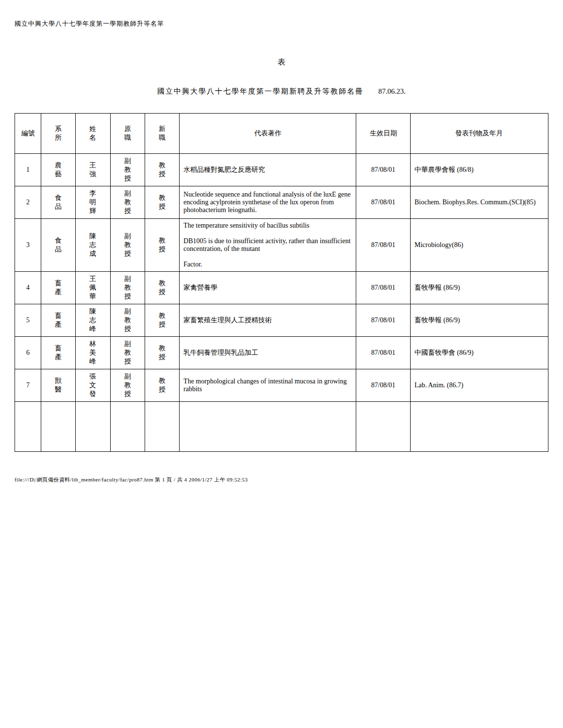國立中興大學八十七學年度第一學期教師升等名單
表
國立中興大學八十七學年度第一學期新聘及升等教師名冊87.06.23.
| 編號 | 系 所 | 姓 名 | 原 職 | 新 職 | 代表著作 | 生效日期 | 發表刊物及年月 |
| --- | --- | --- | --- | --- | --- | --- | --- |
| 1 | 農 藝 | 王 強 | 副 教 授 | 教 授 | 水稻品種對氮肥之反應研究 | 87/08/01 | 中華農學會報 (86/8) |
| 2 | 食 品 | 李 明 輝 | 副 教 授 | 教 授 | Nucleotide sequence and functional analysis of the luxE gene encoding acylprotein synthetase of the lux operon from photobacterium leiognathi. | 87/08/01 | Biochem. Biophys.Res. Commum.(SCI)(85) |
| 3 | 食 品 | 陳 志 成 | 副 教 授 | 教 授 | The temperature sensitivity of bacillus subtilis DB1005 is due to insufficient activity, rather than insufficient concentration, of the mutant Factor. | 87/08/01 | Microbiology(86) |
| 4 | 畜 產 | 王 佩 華 | 副 教 授 | 教 授 | 家禽營養學 | 87/08/01 | 畜牧學報 (86/9) |
| 5 | 畜 產 | 陳 志 峰 | 副 教 授 | 教 授 | 家畜繁殖生理與人工授精技術 | 87/08/01 | 畜牧學報 (86/9) |
| 6 | 畜 產 | 林 美 峰 | 副 教 授 | 教 授 | 乳牛飼養管理與乳品加工 | 87/08/01 | 中國畜牧學會 (86/9) |
| 7 | 獸 醫 | 張 文 發 | 副 教 授 | 教 授 | The morphological changes of intestinal mucosa in growing rabbits | 87/08/01 | Lab. Anim. (86.7) |
file:///D|/網頁備份資料/lib_member/faculty/fac/pro87.htm 第 1 頁 / 共 4 2006/1/27 上午 09:52:53